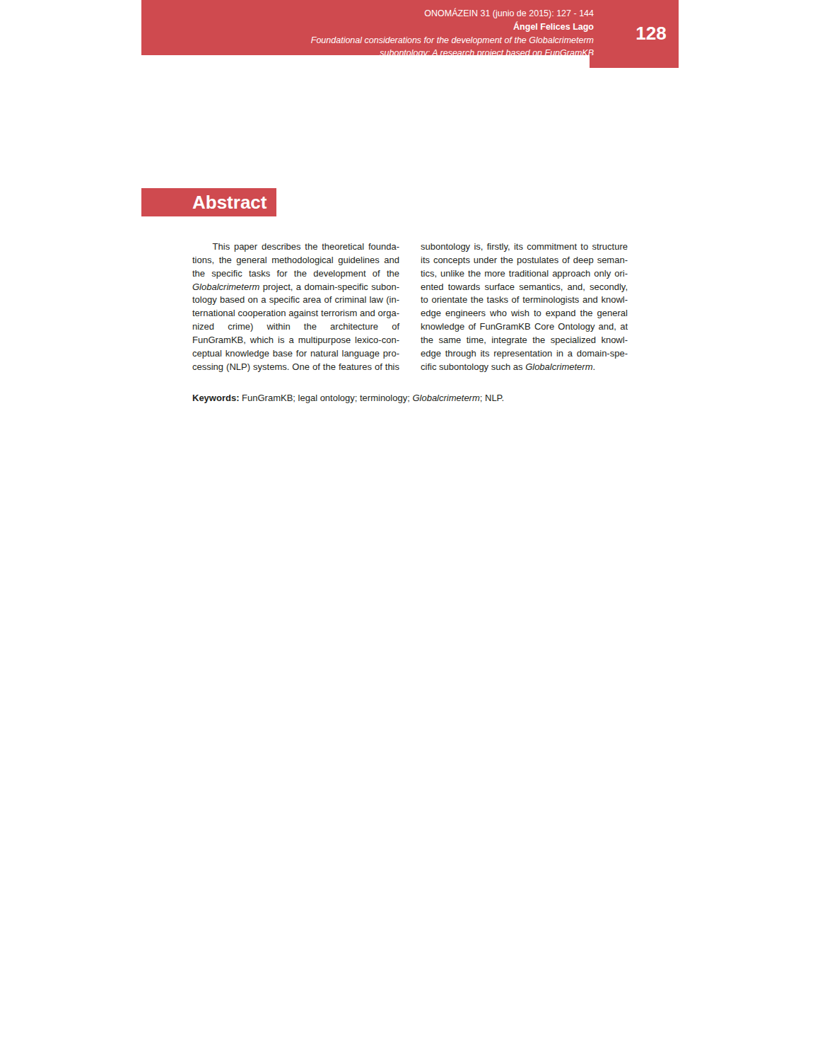ONOMÁZEIN 31 (junio de 2015): 127 - 144
Ángel Felices Lago
Foundational considerations for the development of the Globalcrimeterm
subontology: A research project based on FunGramKB
128
Abstract
This paper describes the theoretical foundations, the general methodological guidelines and the specific tasks for the development of the Globalcrimeterm project, a domain-specific subontology based on a specific area of criminal law (international cooperation against terrorism and organized crime) within the architecture of FunGramKB, which is a multipurpose lexico-conceptual knowledge base for natural language processing (NLP) systems. One of the features of this subontology is, firstly, its commitment to structure its concepts under the postulates of deep semantics, unlike the more traditional approach only oriented towards surface semantics, and, secondly, to orientate the tasks of terminologists and knowledge engineers who wish to expand the general knowledge of FunGramKB Core Ontology and, at the same time, integrate the specialized knowledge through its representation in a domain-specific subontology such as Globalcrimeterm.
Keywords: FunGramKB; legal ontology; terminology; Globalcrimeterm; NLP.